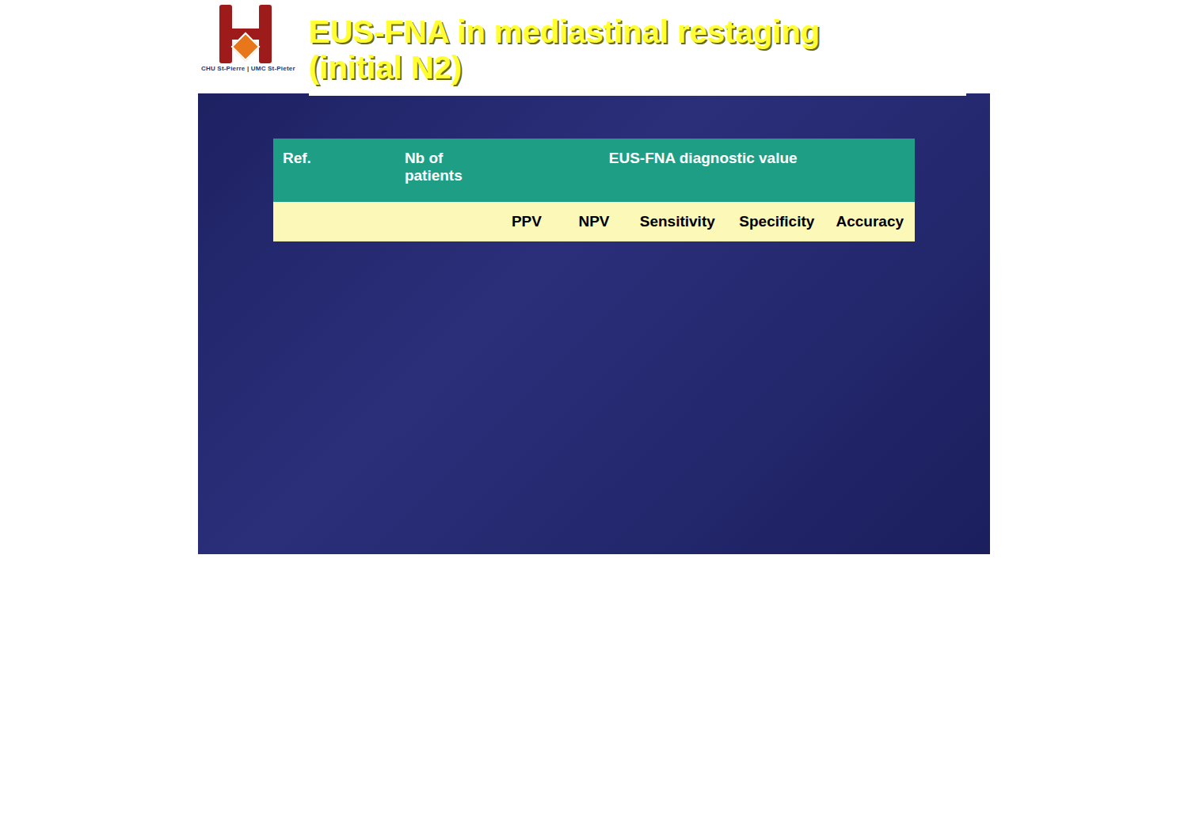CHU St-Pierre | UMC St-Pieter
EUS-FNA in mediastinal restaging
(initial N2)
| Ref. | Nb of patients | EUS-FNA diagnostic value |
| --- | --- | --- |
| | | PPV | NPV | Sensitivity | Specificity | Accuracy |